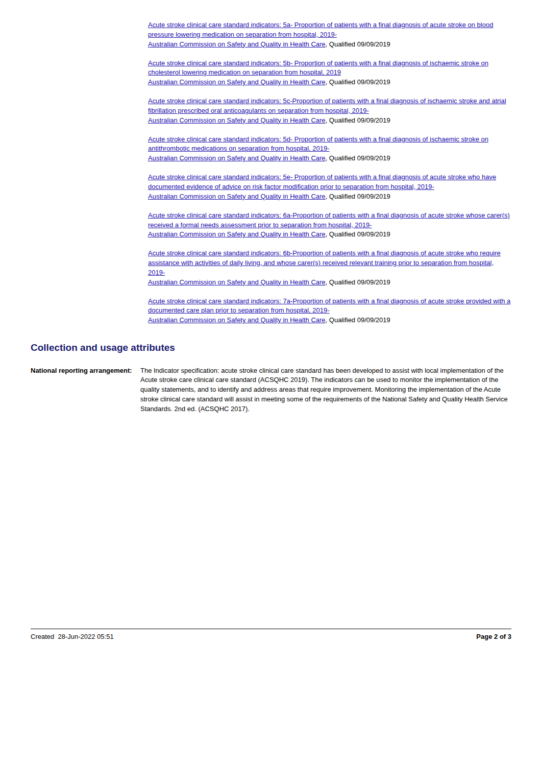Acute stroke clinical care standard indicators: 5a- Proportion of patients with a final diagnosis of acute stroke on blood pressure lowering medication on separation from hospital, 2019-
Australian Commission on Safety and Quality in Health Care, Qualified 09/09/2019
Acute stroke clinical care standard indicators: 5b- Proportion of patients with a final diagnosis of ischaemic stroke on cholesterol lowering medication on separation from hospital, 2019
Australian Commission on Safety and Quality in Health Care, Qualified 09/09/2019
Acute stroke clinical care standard indicators: 5c-Proportion of patients with a final diagnosis of ischaemic stroke and atrial fibrillation prescribed oral anticoagulants on separation from hospital, 2019-
Australian Commission on Safety and Quality in Health Care, Qualified 09/09/2019
Acute stroke clinical care standard indicators: 5d- Proportion of patients with a final diagnosis of ischaemic stroke on antithrombotic medications on separation from hospital, 2019-
Australian Commission on Safety and Quality in Health Care, Qualified 09/09/2019
Acute stroke clinical care standard indicators: 5e- Proportion of patients with a final diagnosis of acute stroke who have documented evidence of advice on risk factor modification prior to separation from hospital, 2019-
Australian Commission on Safety and Quality in Health Care, Qualified 09/09/2019
Acute stroke clinical care standard indicators: 6a-Proportion of patients with a final diagnosis of acute stroke whose carer(s) received a formal needs assessment prior to separation from hospital, 2019-
Australian Commission on Safety and Quality in Health Care, Qualified 09/09/2019
Acute stroke clinical care standard indicators: 6b-Proportion of patients with a final diagnosis of acute stroke who require assistance with activities of daily living, and whose carer(s) received relevant training prior to separation from hospital, 2019-
Australian Commission on Safety and Quality in Health Care, Qualified 09/09/2019
Acute stroke clinical care standard indicators: 7a-Proportion of patients with a final diagnosis of acute stroke provided with a documented care plan prior to separation from hospital, 2019-
Australian Commission on Safety and Quality in Health Care, Qualified 09/09/2019
Collection and usage attributes
| National reporting arrangement: | The Indicator specification: acute stroke clinical care standard has been developed to assist with local implementation of the Acute stroke care clinical care standard (ACSQHC 2019). The indicators can be used to monitor the implementation of the quality statements, and to identify and address areas that require improvement. Monitoring the implementation of the Acute stroke clinical care standard will assist in meeting some of the requirements of the National Safety and Quality Health Service Standards. 2nd ed. (ACSQHC 2017). |
Created 28-Jun-2022 05:51 Page 2 of 3